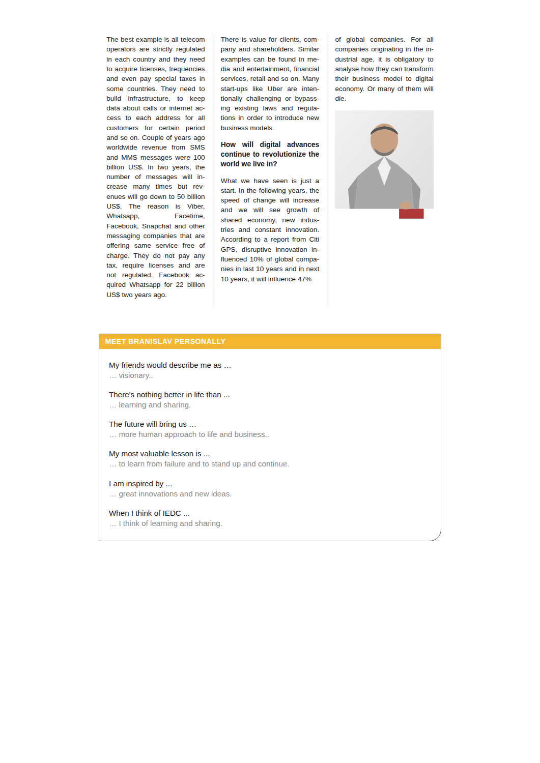The best example is all telecom operators are strictly regulated in each country and they need to acquire licenses, frequencies and even pay special taxes in some countries. They need to build infrastructure, to keep data about calls or internet access to each address for all customers for certain period and so on. Couple of years ago worldwide revenue from SMS and MMS messages were 100 billion US$. In two years, the number of messages will increase many times but revenues will go down to 50 billion US$. The reason is Viber, Whatsapp, Facetime, Facebook, Snapchat and other messaging companies that are offering same service free of charge. They do not pay any tax, require licenses and are not regulated. Facebook acquired Whatsapp for 22 billion US$ two years ago.
There is value for clients, company and shareholders. Similar examples can be found in media and entertainment, financial services, retail and so on. Many start-ups like Uber are intentionally challenging or bypassing existing laws and regulations in order to introduce new business models.
How will digital advances continue to revolutionize the world we live in?
What we have seen is just a start. In the following years, the speed of change will increase and we will see growth of shared economy, new industries and constant innovation. According to a report from Citi GPS, disruptive innovation influenced 10% of global companies in last 10 years and in next 10 years, it will influence 47%
of global companies. For all companies originating in the industrial age, it is obligatory to analyse how they can transform their business model to digital economy. Or many of them will die.
MEET BRANISLAV PERSONALLY
My friends would describe me as …
… visionary..
There's nothing better in life than ...
… learning and sharing.
The future will bring us …
… more human approach to life and business..
My most valuable lesson is ...
… to learn from failure and to stand up and continue.
I am inspired by ...
… great innovations and new ideas.
When I think of IEDC ...
… I think of learning and sharing.